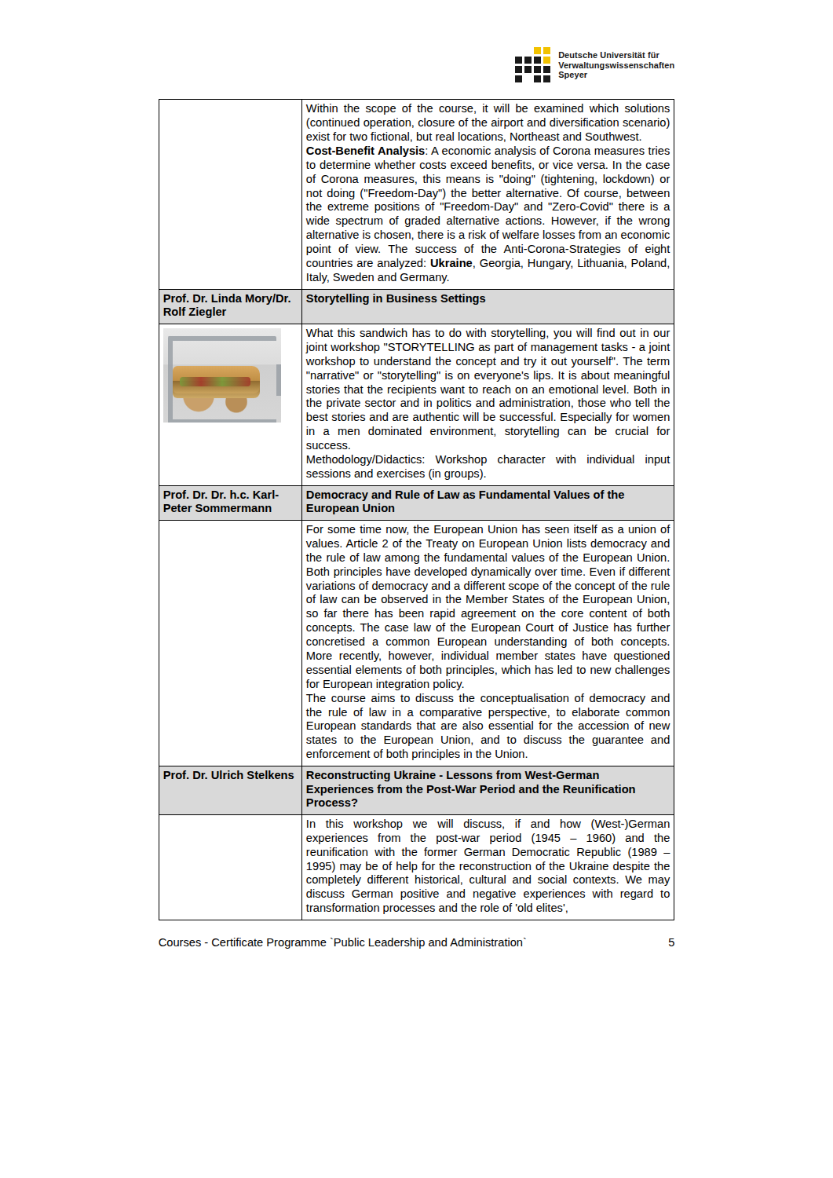Deutsche Universität für
Verwaltungswissenschaften
Speyer
| | Within the scope of the course, it will be examined which solutions (continued operation, closure of the airport and diversification scenario) exist for two fictional, but real locations, Northeast and Southwest. Cost-Benefit Analysis : A economic analysis of Corona measures tries to determine whether costs exceed benefits, or vice versa. In the case of Corona measures, this means is "doing" (tightening, lockdown) or not doing ("Freedom-Day") the better alternative. Of course, between the extreme positions of "Freedom-Day" and "Zero-Covid" there is a wide spectrum of graded alternative actions. However, if the wrong alternative is chosen, there is a risk of welfare losses from an economic point of view. The success of the Anti-Corona-Strategies of eight countries are analyzed: Ukraine , Georgia, Hungary, Lithuania, Poland, Italy, Sweden and Germany. |
| Prof. Dr. Linda Mory/Dr. Rolf Ziegler | Storytelling in Business Settings |
| | What this sandwich has to do with storytelling, you will find out in our joint workshop "STORYTELLING as part of management tasks - a joint workshop to understand the concept and try it out yourself". The term "narrative" or "storytelling" is on everyone's lips. It is about meaningful stories that the recipients want to reach on an emotional level. Both in the private sector and in politics and administration, those who tell the best stories and are authentic will be successful. Especially for women in a men dominated environment, storytelling can be crucial for success. Methodology/Didactics: Workshop character with individual input sessions and exercises (in groups). |
| Prof. Dr. Dr. h.c. Karl-Peter Sommermann | Democracy and Rule of Law as Fundamental Values of the European Union |
| | For some time now, the European Union has seen itself as a union of values. Article 2 of the Treaty on European Union lists democracy and the rule of law among the fundamental values of the European Union. Both principles have developed dynamically over time. Even if different variations of democracy and a different scope of the concept of the rule of law can be observed in the Member States of the European Union, so far there has been rapid agreement on the core content of both concepts. The case law of the European Court of Justice has further concretised a common European understanding of both concepts. More recently, however, individual member states have questioned essential elements of both principles, which has led to new challenges for European integration policy. The course aims to discuss the conceptualisation of democracy and the rule of law in a comparative perspective, to elaborate common European standards that are also essential for the accession of new states to the European Union, and to discuss the guarantee and enforcement of both principles in the Union. |
| Prof. Dr. Ulrich Stelkens | Reconstructing Ukraine - Lessons from West-German Experiences from the Post-War Period and the Reunification Process? |
| | In this workshop we will discuss, if and how (West-)German experiences from the post-war period (1945 – 1960) and the reunification with the former German Democratic Republic (1989 – 1995) may be of help for the reconstruction of the Ukraine despite the completely different historical, cultural and social contexts. We may discuss German positive and negative experiences with regard to transformation processes and the role of 'old elites', |
Courses - Certificate Programme `Public Leadership and Administration`
5